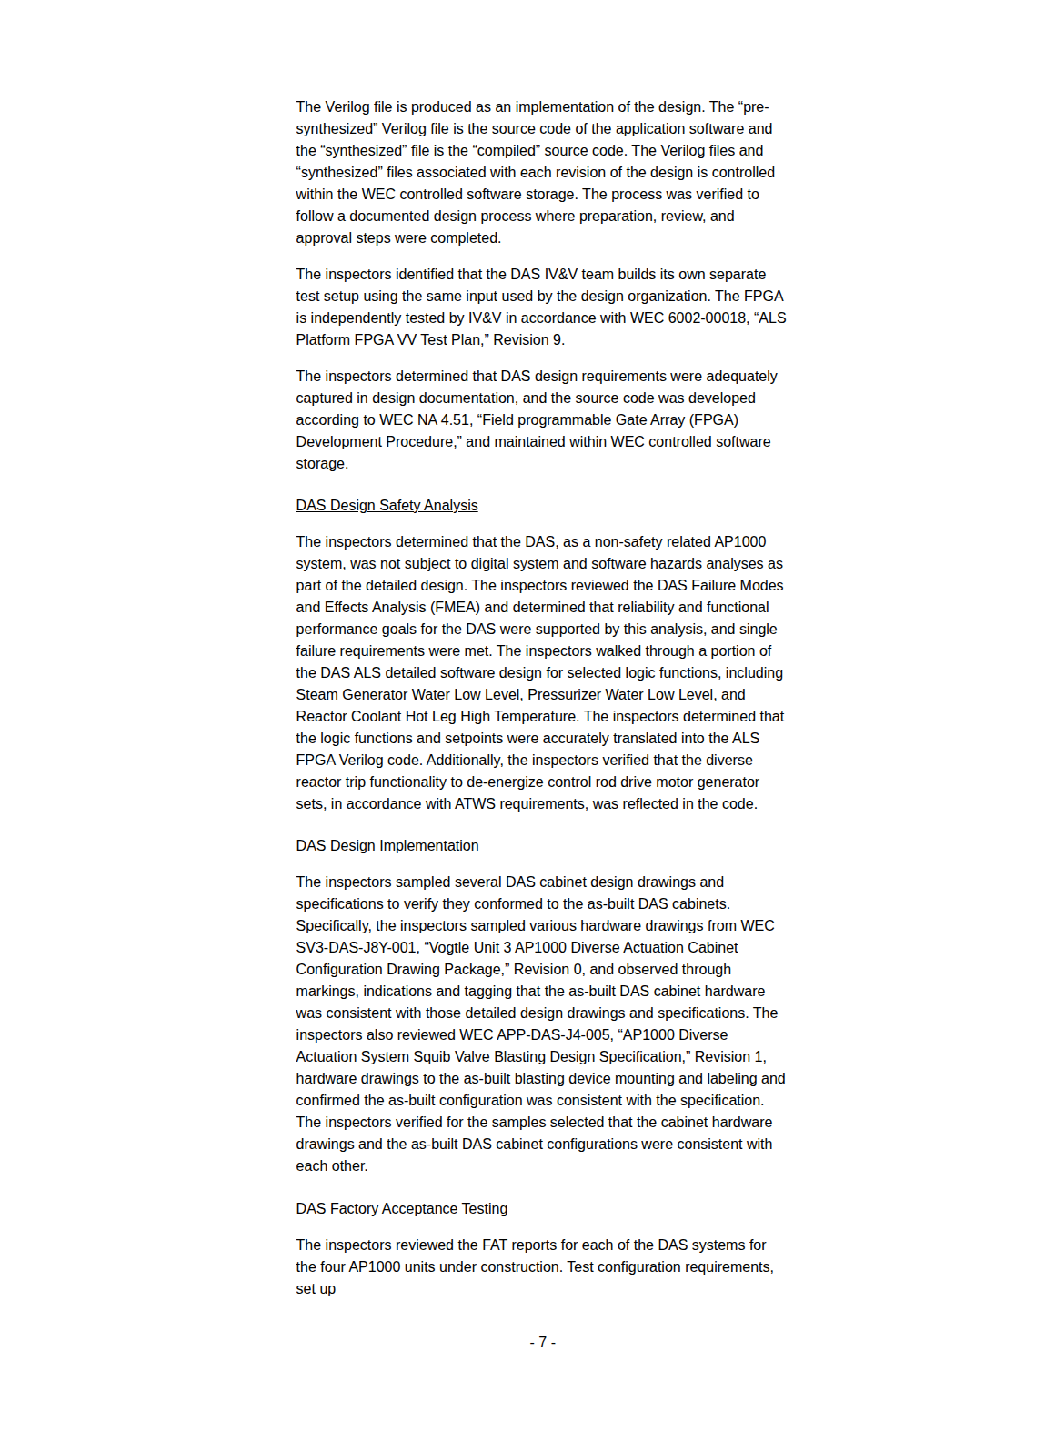The Verilog file is produced as an implementation of the design. The “pre-synthesized” Verilog file is the source code of the application software and the “synthesized” file is the “compiled” source code. The Verilog files and “synthesized” files associated with each revision of the design is controlled within the WEC controlled software storage. The process was verified to follow a documented design process where preparation, review, and approval steps were completed.
The inspectors identified that the DAS IV&V team builds its own separate test setup using the same input used by the design organization. The FPGA is independently tested by IV&V in accordance with WEC 6002-00018, “ALS Platform FPGA VV Test Plan,” Revision 9.
The inspectors determined that DAS design requirements were adequately captured in design documentation, and the source code was developed according to WEC NA 4.51, “Field programmable Gate Array (FPGA) Development Procedure,” and maintained within WEC controlled software storage.
DAS Design Safety Analysis
The inspectors determined that the DAS, as a non-safety related AP1000 system, was not subject to digital system and software hazards analyses as part of the detailed design. The inspectors reviewed the DAS Failure Modes and Effects Analysis (FMEA) and determined that reliability and functional performance goals for the DAS were supported by this analysis, and single failure requirements were met. The inspectors walked through a portion of the DAS ALS detailed software design for selected logic functions, including Steam Generator Water Low Level, Pressurizer Water Low Level, and Reactor Coolant Hot Leg High Temperature. The inspectors determined that the logic functions and setpoints were accurately translated into the ALS FPGA Verilog code. Additionally, the inspectors verified that the diverse reactor trip functionality to de-energize control rod drive motor generator sets, in accordance with ATWS requirements, was reflected in the code.
DAS Design Implementation
The inspectors sampled several DAS cabinet design drawings and specifications to verify they conformed to the as-built DAS cabinets. Specifically, the inspectors sampled various hardware drawings from WEC SV3-DAS-J8Y-001, “Vogtle Unit 3 AP1000 Diverse Actuation Cabinet Configuration Drawing Package,” Revision 0, and observed through markings, indications and tagging that the as-built DAS cabinet hardware was consistent with those detailed design drawings and specifications. The inspectors also reviewed WEC APP-DAS-J4-005, “AP1000 Diverse Actuation System Squib Valve Blasting Design Specification,” Revision 1, hardware drawings to the as-built blasting device mounting and labeling and confirmed the as-built configuration was consistent with the specification. The inspectors verified for the samples selected that the cabinet hardware drawings and the as-built DAS cabinet configurations were consistent with each other.
DAS Factory Acceptance Testing
The inspectors reviewed the FAT reports for each of the DAS systems for the four AP1000 units under construction. Test configuration requirements, set up
- 7 -